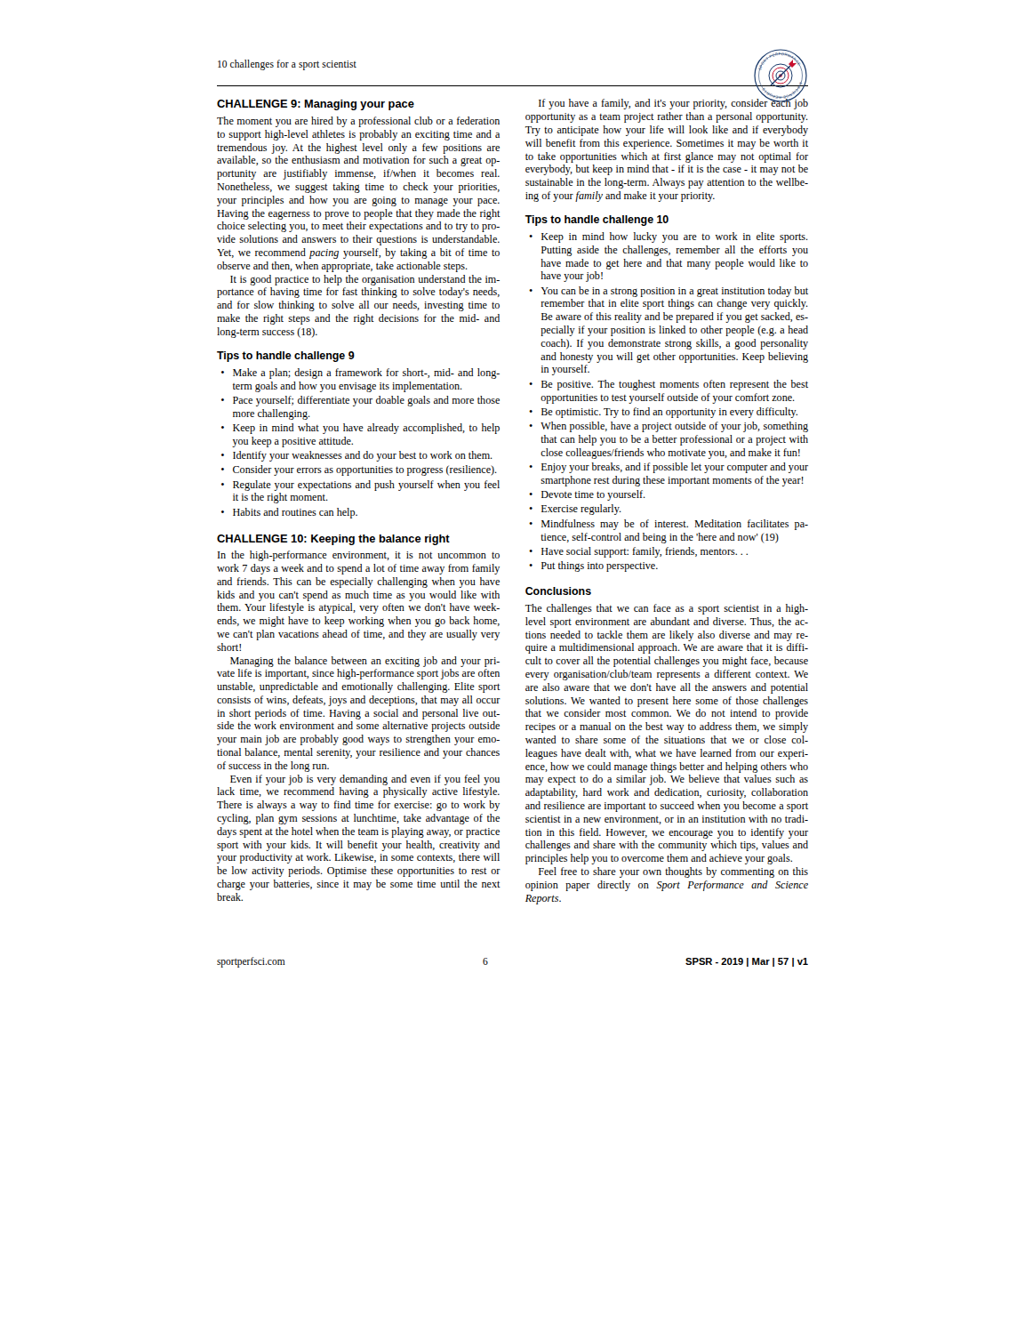10 challenges for a sport scientist
SPORT PERFORMANCE & SCIENCE REPORTS
CHALLENGE 9: Managing your pace
The moment you are hired by a professional club or a federation to support high-level athletes is probably an exciting time and a tremendous joy. At the highest level only a few positions are available, so the enthusiasm and motivation for such a great opportunity are justifiably immense, if/when it becomes real. Nonetheless, we suggest taking time to check your priorities, your principles and how you are going to manage your pace. Having the eagerness to prove to people that they made the right choice selecting you, to meet their expectations and to try to provide solutions and answers to their questions is understandable. Yet, we recommend pacing yourself, by taking a bit of time to observe and then, when appropriate, take actionable steps.
It is good practice to help the organisation understand the importance of having time for fast thinking to solve today's needs, and for slow thinking to solve all our needs, investing time to make the right steps and the right decisions for the mid- and long-term success (18).
Tips to handle challenge 9
Make a plan; design a framework for short-, mid- and long-term goals and how you envisage its implementation.
Pace yourself; differentiate your doable goals and more those more challenging.
Keep in mind what you have already accomplished, to help you keep a positive attitude.
Identify your weaknesses and do your best to work on them.
Consider your errors as opportunities to progress (resilience).
Regulate your expectations and push yourself when you feel it is the right moment.
Habits and routines can help.
CHALLENGE 10: Keeping the balance right
In the high-performance environment, it is not uncommon to work 7 days a week and to spend a lot of time away from family and friends. This can be especially challenging when you have kids and you can't spend as much time as you would like with them. Your lifestyle is atypical, very often we don't have weekends, we might have to keep working when you go back home, we can't plan vacations ahead of time, and they are usually very short!
Managing the balance between an exciting job and your private life is important, since high-performance sport jobs are often unstable, unpredictable and emotionally challenging. Elite sport consists of wins, defeats, joys and deceptions, that may all occur in short periods of time. Having a social and personal live outside the work environment and some alternative projects outside your main job are probably good ways to strengthen your emotional balance, mental serenity, your resilience and your chances of success in the long run.
Even if your job is very demanding and even if you feel you lack time, we recommend having a physically active lifestyle. There is always a way to find time for exercise: go to work by cycling, plan gym sessions at lunchtime, take advantage of the days spent at the hotel when the team is playing away, or practice sport with your kids. It will benefit your health, creativity and your productivity at work. Likewise, in some contexts, there will be low activity periods. Optimise these opportunities to rest or charge your batteries, since it may be some time until the next break.
If you have a family, and it's your priority, consider each job opportunity as a team project rather than a personal opportunity. Try to anticipate how your life will look like and if everybody will benefit from this experience. Sometimes it may be worth it to take opportunities which at first glance may not optimal for everybody, but keep in mind that - if it is the case - it may not be sustainable in the long-term. Always pay attention to the wellbeing of your family and make it your priority.
Tips to handle challenge 10
Keep in mind how lucky you are to work in elite sports. Putting aside the challenges, remember all the efforts you have made to get here and that many people would like to have your job!
You can be in a strong position in a great institution today but remember that in elite sport things can change very quickly. Be aware of this reality and be prepared if you get sacked, especially if your position is linked to other people (e.g. a head coach). If you demonstrate strong skills, a good personality and honesty you will get other opportunities. Keep believing in yourself.
Be positive. The toughest moments often represent the best opportunities to test yourself outside of your comfort zone.
Be optimistic. Try to find an opportunity in every difficulty.
When possible, have a project outside of your job, something that can help you to be a better professional or a project with close colleagues/friends who motivate you, and make it fun!
Enjoy your breaks, and if possible let your computer and your smartphone rest during these important moments of the year!
Devote time to yourself.
Exercise regularly.
Mindfulness may be of interest. Meditation facilitates patience, self-control and being in the 'here and now' (19)
Have social support: family, friends, mentors. . .
Put things into perspective.
Conclusions
The challenges that we can face as a sport scientist in a high-level sport environment are abundant and diverse. Thus, the actions needed to tackle them are likely also diverse and may require a multidimensional approach. We are aware that it is difficult to cover all the potential challenges you might face, because every organisation/club/team represents a different context. We are also aware that we don't have all the answers and potential solutions. We wanted to present here some of those challenges that we consider most common. We do not intend to provide recipes or a manual on the best way to address them, we simply wanted to share some of the situations that we or close colleagues have dealt with, what we have learned from our experience, how we could manage things better and helping others who may expect to do a similar job. We believe that values such as adaptability, hard work and dedication, curiosity, collaboration and resilience are important to succeed when you become a sport scientist in a new environment, or in an institution with no tradition in this field. However, we encourage you to identify your challenges and share with the community which tips, values and principles help you to overcome them and achieve your goals.
Feel free to share your own thoughts by commenting on this opinion paper directly on Sport Performance and Science Reports.
sportperfsci.com
6
SPSR - 2019 | Mar | 57 | v1